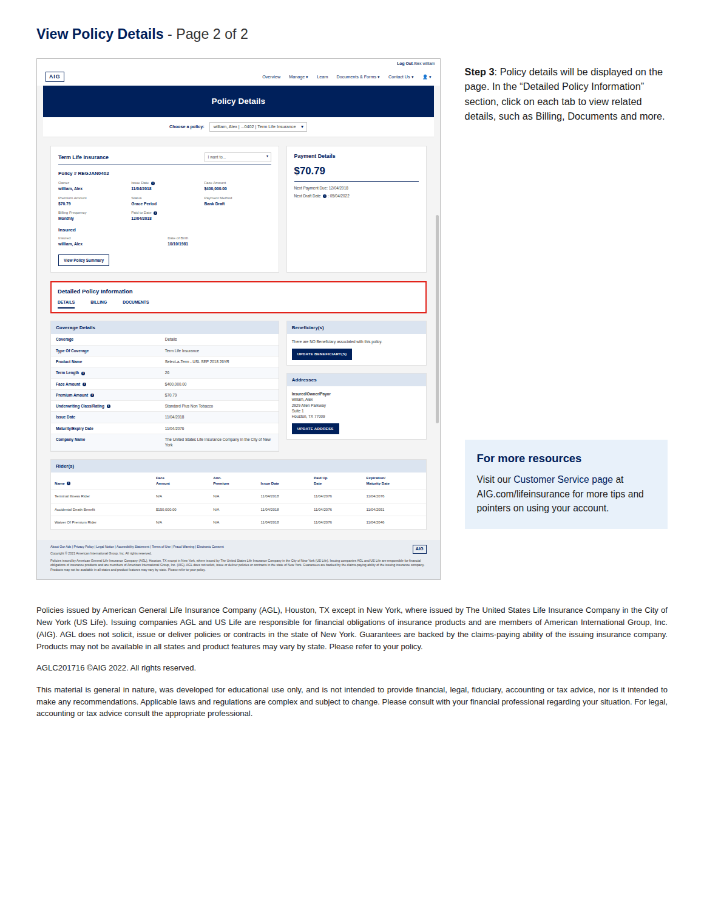View Policy Details - Page 2 of 2
Log Out Alex william
AIG
Overview
Manage ▾
Learn
Documents & Forms ▾
Contact Us ▾
👤 ▾
Policy Details
Choose a policy: william, Alex | ...0402 | Term Life Insurance
Term Life Insurance
I want to...
Policy # REGJAN0402
Owner
william, Alex
Issue Date i
11/04/2018
Face Amount
$400,000.00
Premium Amount
$70.79
Status
Grace Period
Payment Method
Bank Draft
Billing Frequency
Monthly
Paid to Date i
12/04/2018
Insured
Insured
william, Alex
Date of Birth
10/10/1981
View Policy Summary
Payment Details
$70.79
Next Payment Due: 12/04/2018
Next Draft Date i : 05/04/2022
Detailed Policy Information
DETAILS BILLING DOCUMENTS
Coverage Details
| Coverage | Details |
| Type Of Coverage | Term Life Insurance |
| Product Name | Select-a-Term - USL SEP 2018 26YR |
| Term Length i | 26 |
| Face Amount i | $400,000.00 |
| Premium Amount i | $70.79 |
| Underwriting Class/Rating i | Standard Plus Non Tobacco |
| Issue Date | 11/04/2018 |
| Maturity/Expiry Date | 11/04/2076 |
| Company Name | The United States Life Insurance Company in the City of New York |
Beneficiary(s)
There are NO Beneficiary associated with this policy.
UPDATE BENEFICIARY(S)
Addresses
Insured/Owner/Payor
william, Alex
2929 Allen Parkway
Suite 1
Houston, TX 77009
UPDATE ADDRESS
Rider(s)
| Name i | Face Amount | Ann. Premium | Issue Date | Paid Up Date | Expiration/ Maturity Date |
| --- | --- | --- | --- | --- | --- |
| Terminal Illness Rider | N/A | N/A | 11/04/2018 | 11/04/2076 | 11/04/2076 |
| Accidental Death Benefit | $150,000.00 | N/A | 11/04/2018 | 11/04/2076 | 11/04/2051 |
| Waiver Of Premium Rider | N/A | N/A | 11/04/2018 | 11/04/2076 | 11/04/2046 |
AIG
About Our Ads | Privacy Policy | Legal Notice | Accessibility Statement | Terms of Use | Fraud Warning | Electronic Consent
Copyright © 2021 American International Group, Inc. All rights reserved.
Policies issued by American General Life Insurance Company (AGL), Houston, TX except in New York, where issued by The United States Life Insurance Company in the City of New York (US Life). Issuing companies AGL and US Life are responsible for financial obligations of insurance products and are members of American International Group, Inc. (AIG). AGL does not solicit, issue or deliver policies or contracts in the state of New York. Guarantees are backed by the claims-paying ability of the issuing insurance company. Products may not be available in all states and product features may vary by state. Please refer to your policy.
Step 3: Policy details will be displayed on the page. In the “Detailed Policy Information” section, click on each tab to view related details, such as Billing, Documents and more.
For more resources
Visit our Customer Service page at AIG.com/lifeinsurance for more tips and pointers on using your account.
Policies issued by American General Life Insurance Company (AGL), Houston, TX except in New York, where issued by The United States Life Insurance Company in the City of New York (US Life). Issuing companies AGL and US Life are responsible for financial obligations of insurance products and are members of American International Group, Inc. (AIG). AGL does not solicit, issue or deliver policies or contracts in the state of New York. Guarantees are backed by the claims-paying ability of the issuing insurance company. Products may not be available in all states and product features may vary by state. Please refer to your policy.
AGLC201716 ©AIG 2022. All rights reserved.
This material is general in nature, was developed for educational use only, and is not intended to provide financial, legal, fiduciary, accounting or tax advice, nor is it intended to make any recommendations. Applicable laws and regulations are complex and subject to change. Please consult with your financial professional regarding your situation. For legal, accounting or tax advice consult the appropriate professional.